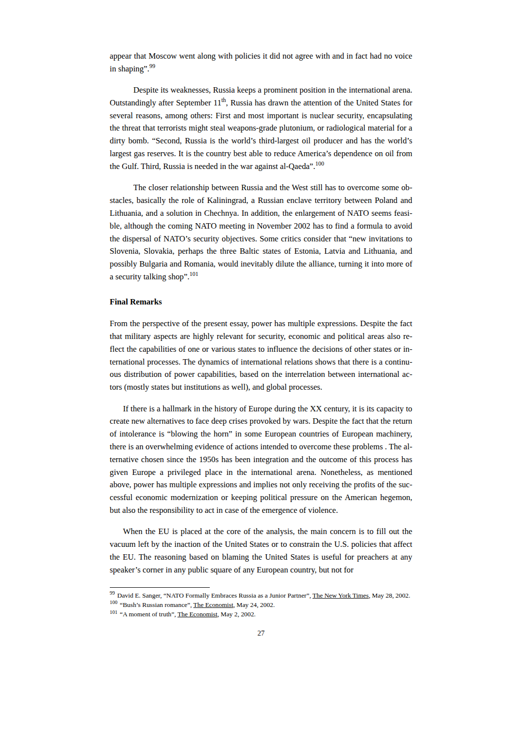appear that Moscow went along with policies it did not agree with and in fact had no voice in shaping”.99
Despite its weaknesses, Russia keeps a prominent position in the international arena. Outstandingly after September 11th, Russia has drawn the attention of the United States for several reasons, among others: First and most important is nuclear security, encapsulating the threat that terrorists might steal weapons-grade plutonium, or radiological material for a dirty bomb. “Second, Russia is the world’s third-largest oil producer and has the world’s largest gas reserves. It is the country best able to reduce America’s dependence on oil from the Gulf. Third, Russia is needed in the war against al-Qaeda”.100
The closer relationship between Russia and the West still has to overcome some obstacles, basically the role of Kaliningrad, a Russian enclave territory between Poland and Lithuania, and a solution in Chechnya. In addition, the enlargement of NATO seems feasible, although the coming NATO meeting in November 2002 has to find a formula to avoid the dispersal of NATO’s security objectives. Some critics consider that “new invitations to Slovenia, Slovakia, perhaps the three Baltic states of Estonia, Latvia and Lithuania, and possibly Bulgaria and Romania, would inevitably dilute the alliance, turning it into more of a security talking shop”.101
Final Remarks
From the perspective of the present essay, power has multiple expressions. Despite the fact that military aspects are highly relevant for security, economic and political areas also reflect the capabilities of one or various states to influence the decisions of other states or international processes. The dynamics of international relations shows that there is a continuous distribution of power capabilities, based on the interrelation between international actors (mostly states but institutions as well), and global processes.
If there is a hallmark in the history of Europe during the XX century, it is its capacity to create new alternatives to face deep crises provoked by wars. Despite the fact that the return of intolerance is “blowing the horn” in some European countries of European machinery, there is an overwhelming evidence of actions intended to overcome these problems . The alternative chosen since the 1950s has been integration and the outcome of this process has given Europe a privileged place in the international arena. Nonetheless, as mentioned above, power has multiple expressions and implies not only receiving the profits of the successful economic modernization or keeping political pressure on the American hegemon, but also the responsibility to act in case of the emergence of violence.
When the EU is placed at the core of the analysis, the main concern is to fill out the vacuum left by the inaction of the United States or to constrain the U.S. policies that affect the EU. The reasoning based on blaming the United States is useful for preachers at any speaker’s corner in any public square of any European country, but not for
99 David E. Sanger, “NATO Formally Embraces Russia as a Junior Partner”, The New York Times, May 28, 2002.
100 “Bush’s Russian romance”, The Economist, May 24, 2002.
101 “A moment of truth”, The Economist, May 2, 2002.
27